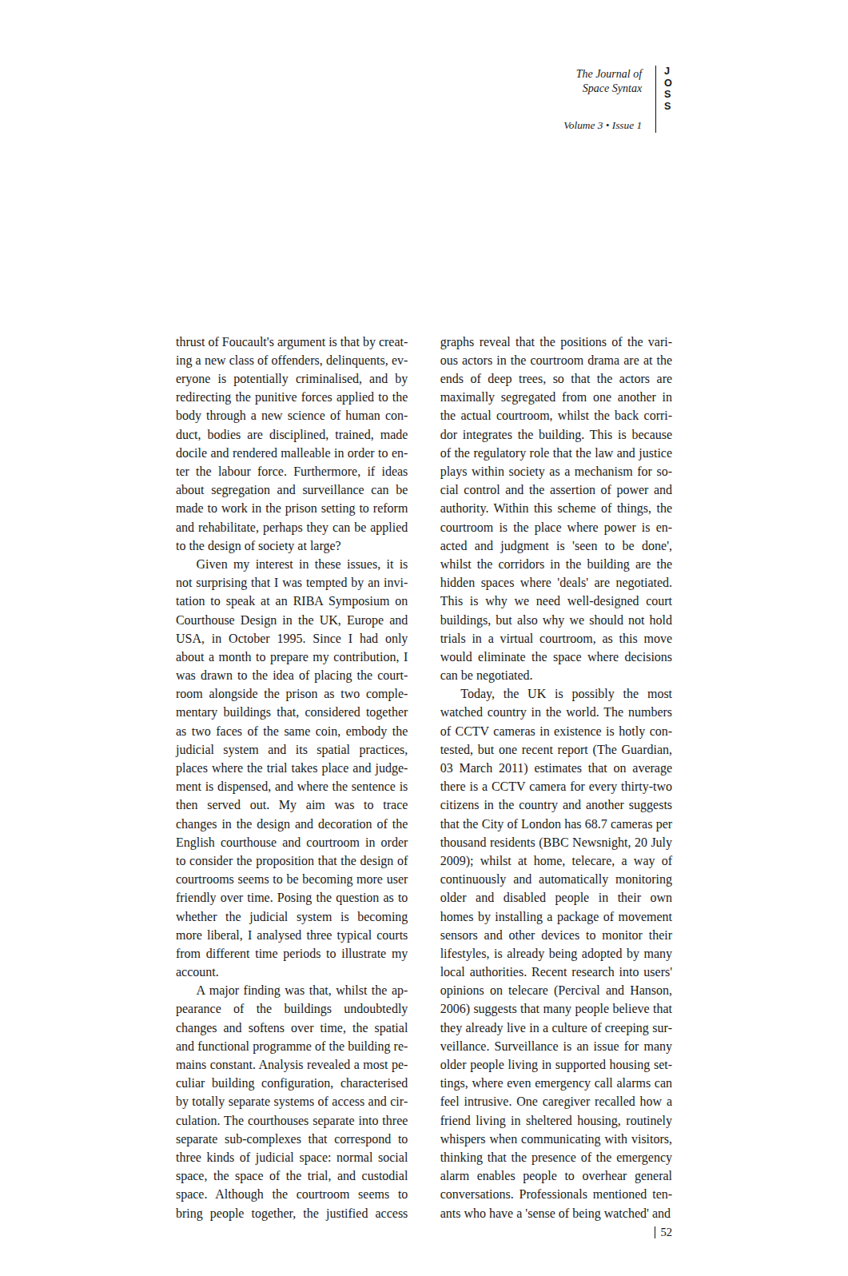The Journal of
Space Syntax
Volume 3 • Issue 1
J O S S
thrust of Foucault's argument is that by creating a new class of offenders, delinquents, everyone is potentially criminalised, and by redirecting the punitive forces applied to the body through a new science of human conduct, bodies are disciplined, trained, made docile and rendered malleable in order to enter the labour force. Furthermore, if ideas about segregation and surveillance can be made to work in the prison setting to reform and rehabilitate, perhaps they can be applied to the design of society at large?
Given my interest in these issues, it is not surprising that I was tempted by an invitation to speak at an RIBA Symposium on Courthouse Design in the UK, Europe and USA, in October 1995. Since I had only about a month to prepare my contribution, I was drawn to the idea of placing the courtroom alongside the prison as two complementary buildings that, considered together as two faces of the same coin, embody the judicial system and its spatial practices, places where the trial takes place and judgement is dispensed, and where the sentence is then served out. My aim was to trace changes in the design and decoration of the English courthouse and courtroom in order to consider the proposition that the design of courtrooms seems to be becoming more user friendly over time. Posing the question as to whether the judicial system is becoming more liberal, I analysed three typical courts from different time periods to illustrate my account.
A major finding was that, whilst the appearance of the buildings undoubtedly changes and softens over time, the spatial and functional programme of the building remains constant. Analysis revealed a most peculiar building configuration, characterised by totally separate systems of access and circulation. The courthouses separate into three separate sub-complexes that correspond to three kinds of judicial space: normal social space, the space of the trial, and custodial space. Although the courtroom seems to bring people together, the justified access graphs reveal that the positions of the various actors in the courtroom drama are at the ends of deep trees, so that the actors are maximally segregated from one another in the actual courtroom, whilst the back corridor integrates the building. This is because of the regulatory role that the law and justice plays within society as a mechanism for social control and the assertion of power and authority. Within this scheme of things, the courtroom is the place where power is enacted and judgment is 'seen to be done', whilst the corridors in the building are the hidden spaces where 'deals' are negotiated. This is why we need well-designed court buildings, but also why we should not hold trials in a virtual courtroom, as this move would eliminate the space where decisions can be negotiated.
Today, the UK is possibly the most watched country in the world. The numbers of CCTV cameras in existence is hotly contested, but one recent report (The Guardian, 03 March 2011) estimates that on average there is a CCTV camera for every thirty-two citizens in the country and another suggests that the City of London has 68.7 cameras per thousand residents (BBC Newsnight, 20 July 2009); whilst at home, telecare, a way of continuously and automatically monitoring older and disabled people in their own homes by installing a package of movement sensors and other devices to monitor their lifestyles, is already being adopted by many local authorities. Recent research into users' opinions on telecare (Percival and Hanson, 2006) suggests that many people believe that they already live in a culture of creeping surveillance. Surveillance is an issue for many older people living in supported housing settings, where even emergency call alarms can feel intrusive. One caregiver recalled how a friend living in sheltered housing, routinely whispers when communicating with visitors, thinking that the presence of the emergency alarm enables people to overhear general conversations. Professionals mentioned tenants who have a 'sense of being watched' and
52